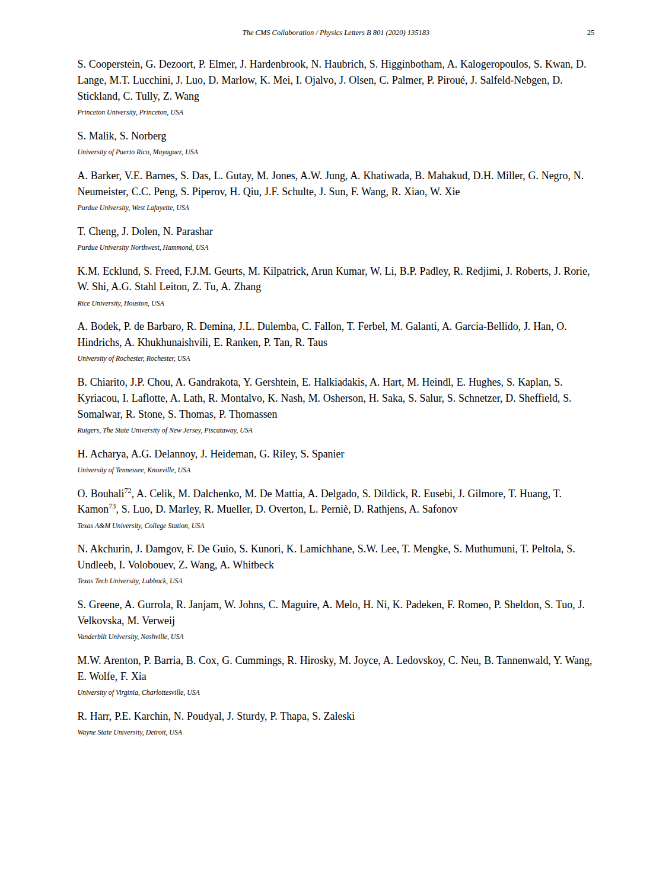The CMS Collaboration / Physics Letters B 801 (2020) 135183 25
S. Cooperstein, G. Dezoort, P. Elmer, J. Hardenbrook, N. Haubrich, S. Higginbotham, A. Kalogeropoulos, S. Kwan, D. Lange, M.T. Lucchini, J. Luo, D. Marlow, K. Mei, I. Ojalvo, J. Olsen, C. Palmer, P. Piroué, J. Salfeld-Nebgen, D. Stickland, C. Tully, Z. Wang
Princeton University, Princeton, USA
S. Malik, S. Norberg
University of Puerto Rico, Mayaguez, USA
A. Barker, V.E. Barnes, S. Das, L. Gutay, M. Jones, A.W. Jung, A. Khatiwada, B. Mahakud, D.H. Miller, G. Negro, N. Neumeister, C.C. Peng, S. Piperov, H. Qiu, J.F. Schulte, J. Sun, F. Wang, R. Xiao, W. Xie
Purdue University, West Lafayette, USA
T. Cheng, J. Dolen, N. Parashar
Purdue University Northwest, Hammond, USA
K.M. Ecklund, S. Freed, F.J.M. Geurts, M. Kilpatrick, Arun Kumar, W. Li, B.P. Padley, R. Redjimi, J. Roberts, J. Rorie, W. Shi, A.G. Stahl Leiton, Z. Tu, A. Zhang
Rice University, Houston, USA
A. Bodek, P. de Barbaro, R. Demina, J.L. Dulemba, C. Fallon, T. Ferbel, M. Galanti, A. Garcia-Bellido, J. Han, O. Hindrichs, A. Khukhunaishvili, E. Ranken, P. Tan, R. Taus
University of Rochester, Rochester, USA
B. Chiarito, J.P. Chou, A. Gandrakota, Y. Gershtein, E. Halkiadakis, A. Hart, M. Heindl, E. Hughes, S. Kaplan, S. Kyriacou, I. Laflotte, A. Lath, R. Montalvo, K. Nash, M. Osherson, H. Saka, S. Salur, S. Schnetzer, D. Sheffield, S. Somalwar, R. Stone, S. Thomas, P. Thomassen
Rutgers, The State University of New Jersey, Piscataway, USA
H. Acharya, A.G. Delannoy, J. Heideman, G. Riley, S. Spanier
University of Tennessee, Knoxville, USA
O. Bouhali72, A. Celik, M. Dalchenko, M. De Mattia, A. Delgado, S. Dildick, R. Eusebi, J. Gilmore, T. Huang, T. Kamon73, S. Luo, D. Marley, R. Mueller, D. Overton, L. Perniè, D. Rathjens, A. Safonov
Texas A&M University, College Station, USA
N. Akchurin, J. Damgov, F. De Guio, S. Kunori, K. Lamichhane, S.W. Lee, T. Mengke, S. Muthumuni, T. Peltola, S. Undleeb, I. Volobouev, Z. Wang, A. Whitbeck
Texas Tech University, Lubbock, USA
S. Greene, A. Gurrola, R. Janjam, W. Johns, C. Maguire, A. Melo, H. Ni, K. Padeken, F. Romeo, P. Sheldon, S. Tuo, J. Velkovska, M. Verweij
Vanderbilt University, Nashville, USA
M.W. Arenton, P. Barria, B. Cox, G. Cummings, R. Hirosky, M. Joyce, A. Ledovskoy, C. Neu, B. Tannenwald, Y. Wang, E. Wolfe, F. Xia
University of Virginia, Charlottesville, USA
R. Harr, P.E. Karchin, N. Poudyal, J. Sturdy, P. Thapa, S. Zaleski
Wayne State University, Detroit, USA